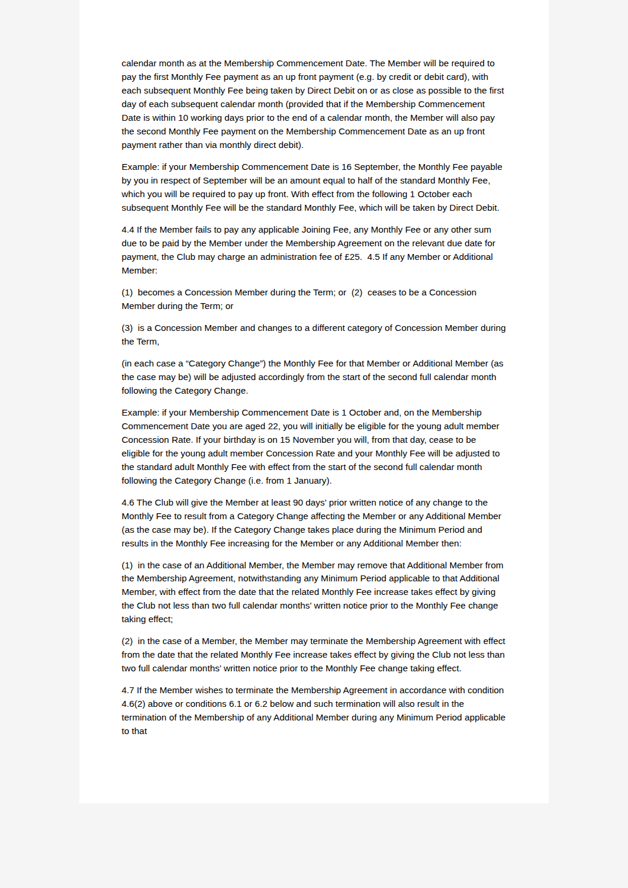calendar month as at the Membership Commencement Date. The Member will be required to pay the first Monthly Fee payment as an up front payment (e.g. by credit or debit card), with each subsequent Monthly Fee being taken by Direct Debit on or as close as possible to the first day of each subsequent calendar month (provided that if the Membership Commencement Date is within 10 working days prior to the end of a calendar month, the Member will also pay the second Monthly Fee payment on the Membership Commencement Date as an up front payment rather than via monthly direct debit).
Example: if your Membership Commencement Date is 16 September, the Monthly Fee payable by you in respect of September will be an amount equal to half of the standard Monthly Fee, which you will be required to pay up front. With effect from the following 1 October each subsequent Monthly Fee will be the standard Monthly Fee, which will be taken by Direct Debit.
4.4 If the Member fails to pay any applicable Joining Fee, any Monthly Fee or any other sum due to be paid by the Member under the Membership Agreement on the relevant due date for payment, the Club may charge an administration fee of £25. 4.5 If any Member or Additional Member:
(1) becomes a Concession Member during the Term; or (2) ceases to be a Concession Member during the Term; or
(3) is a Concession Member and changes to a different category of Concession Member during the Term,
(in each case a “Category Change”) the Monthly Fee for that Member or Additional Member (as the case may be) will be adjusted accordingly from the start of the second full calendar month following the Category Change.
Example: if your Membership Commencement Date is 1 October and, on the Membership Commencement Date you are aged 22, you will initially be eligible for the young adult member Concession Rate. If your birthday is on 15 November you will, from that day, cease to be eligible for the young adult member Concession Rate and your Monthly Fee will be adjusted to the standard adult Monthly Fee with effect from the start of the second full calendar month following the Category Change (i.e. from 1 January).
4.6 The Club will give the Member at least 90 days’ prior written notice of any change to the Monthly Fee to result from a Category Change affecting the Member or any Additional Member (as the case may be). If the Category Change takes place during the Minimum Period and results in the Monthly Fee increasing for the Member or any Additional Member then:
(1) in the case of an Additional Member, the Member may remove that Additional Member from the Membership Agreement, notwithstanding any Minimum Period applicable to that Additional Member, with effect from the date that the related Monthly Fee increase takes effect by giving the Club not less than two full calendar months’ written notice prior to the Monthly Fee change taking effect;
(2) in the case of a Member, the Member may terminate the Membership Agreement with effect from the date that the related Monthly Fee increase takes effect by giving the Club not less than two full calendar months’ written notice prior to the Monthly Fee change taking effect.
4.7 If the Member wishes to terminate the Membership Agreement in accordance with condition 4.6(2) above or conditions 6.1 or 6.2 below and such termination will also result in the termination of the Membership of any Additional Member during any Minimum Period applicable to that